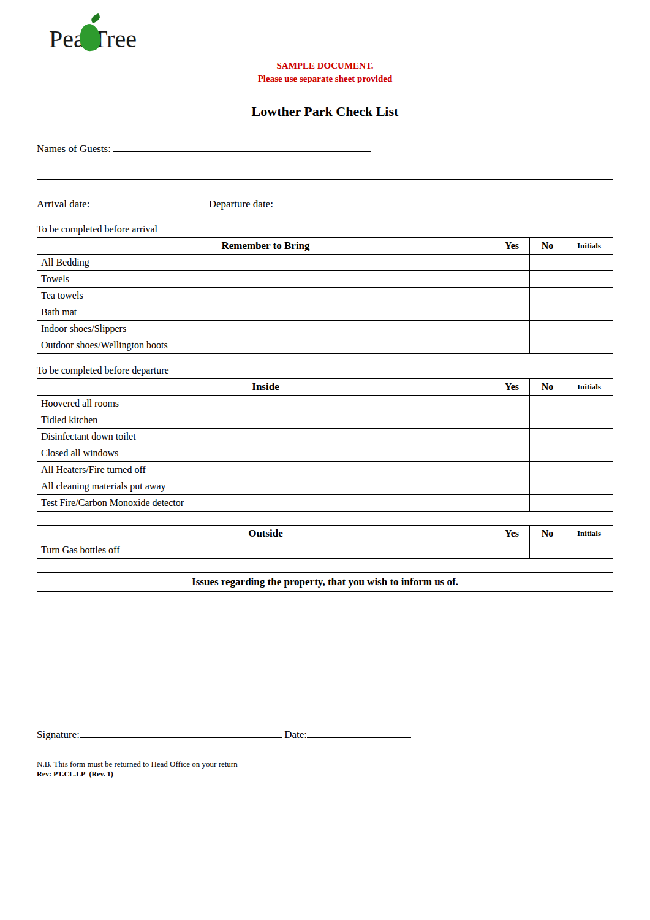PearTree
SAMPLE DOCUMENT.
Please use separate sheet provided
Lowther Park Check List
Names of Guests:
Arrival date: Departure date:
To be completed before arrival
| Remember to Bring | Yes | No | Initials |
| --- | --- | --- | --- |
| All Bedding | | | |
| Towels | | | |
| Tea towels | | | |
| Bath mat | | | |
| Indoor shoes/Slippers | | | |
| Outdoor shoes/Wellington boots | | | |
To be completed before departure
| Inside | Yes | No | Initials |
| --- | --- | --- | --- |
| Hoovered all rooms | | | |
| Tidied kitchen | | | |
| Disinfectant down toilet | | | |
| Closed all windows | | | |
| All Heaters/Fire turned off | | | |
| All cleaning materials put away | | | |
| Test Fire/Carbon Monoxide detector | | | |
| Outside | Yes | No | Initials |
| --- | --- | --- | --- |
| Turn Gas bottles off | | | |
| Issues regarding the property, that you wish to inform us of. |
| --- |
Signature: Date:
N.B. This form must be returned to Head Office on your return
Rev: PT.CL.LP (Rev. 1)